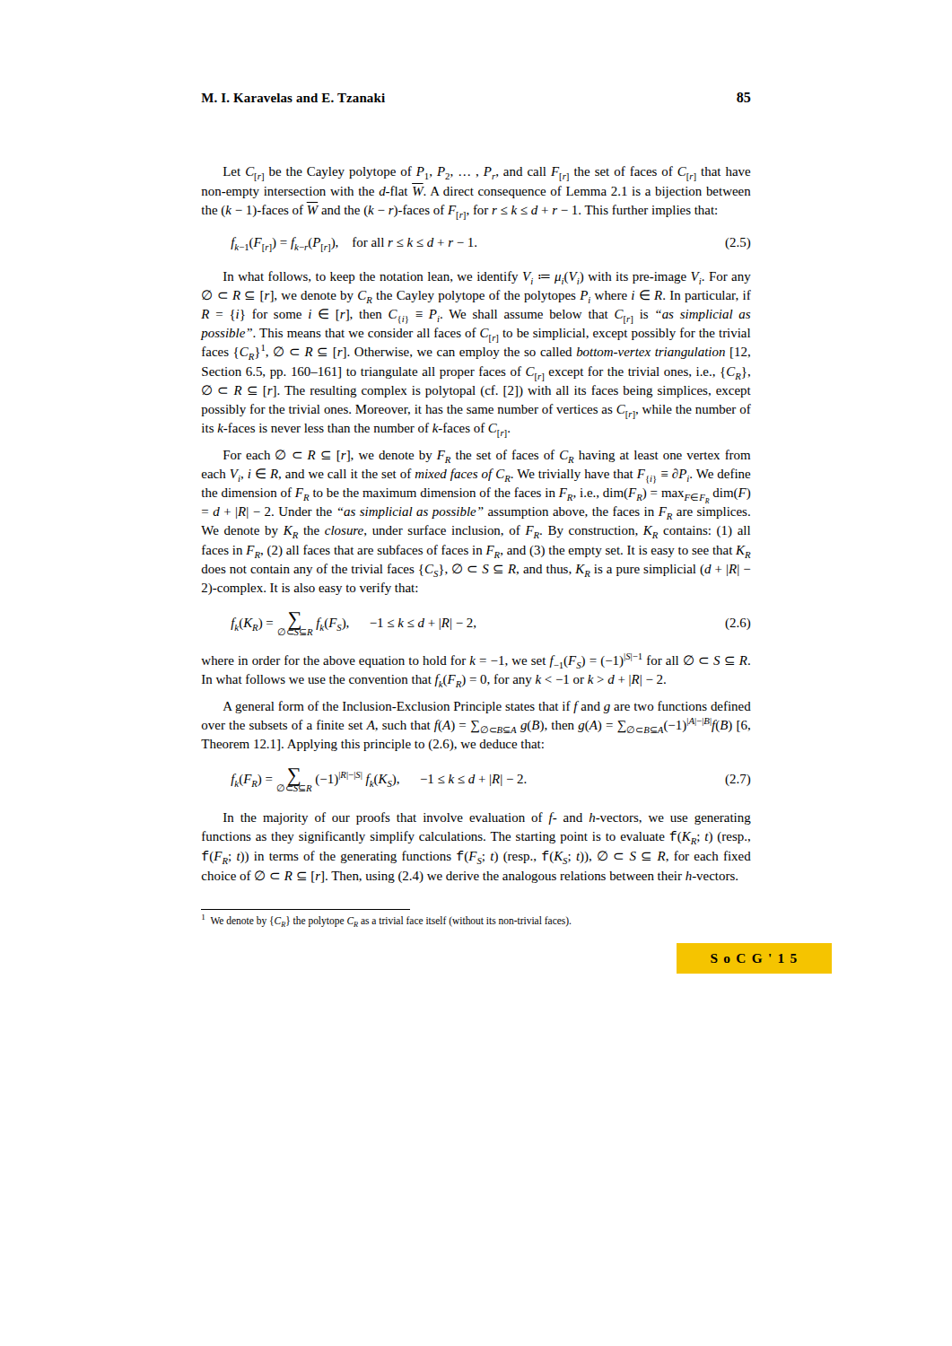M. I. Karavelas and E. Tzanaki
85
Let C[r] be the Cayley polytope of P1, P2, … , Pr, and call F[r] the set of faces of C[r] that have non-empty intersection with the d-flat W. A direct consequence of Lemma 2.1 is a bijection between the (k − 1)-faces of W and the (k − r)-faces of F[r], for r ≤ k ≤ d + r − 1. This further implies that:
fk−1(F[r]) = fk−r(P[r]), for all r ≤ k ≤ d + r − 1.
(2.5)
In what follows, to keep the notation lean, we identify Vi ≔ μi(Vi) with its pre-image Vi. For any ∅ ⊂ R ⊆ [r], we denote by CR the Cayley polytope of the polytopes Pi where i ∈ R. In particular, if R = {i} for some i ∈ [r], then C{i} ≡ Pi. We shall assume below that C[r] is “as simplicial as possible”. This means that we consider all faces of C[r] to be simplicial, except possibly for the trivial faces {CR}1, ∅ ⊂ R ⊆ [r]. Otherwise, we can employ the so called bottom-vertex triangulation [12, Section 6.5, pp. 160–161] to triangulate all proper faces of C[r] except for the trivial ones, i.e., {CR}, ∅ ⊂ R ⊆ [r]. The resulting complex is polytopal (cf. [2]) with all its faces being simplices, except possibly for the trivial ones. Moreover, it has the same number of vertices as C[r], while the number of its k-faces is never less than the number of k-faces of C[r].
For each ∅ ⊂ R ⊆ [r], we denote by FR the set of faces of CR having at least one vertex from each Vi, i ∈ R, and we call it the set of mixed faces of CR. We trivially have that F{i} ≡ ∂Pi. We define the dimension of FR to be the maximum dimension of the faces in FR, i.e., dim(FR) = maxF∈FR dim(F) = d + |R| − 2. Under the “as simplicial as possible” assumption above, the faces in FR are simplices. We denote by KR the closure, under surface inclusion, of FR. By construction, KR contains: (1) all faces in FR, (2) all faces that are subfaces of faces in FR, and (3) the empty set. It is easy to see that KR does not contain any of the trivial faces {CS}, ∅ ⊂ S ⊆ R, and thus, KR is a pure simplicial (d + |R| − 2)-complex. It is also easy to verify that:
fk(KR) = ∑∅⊂S⊆R fk(FS), −1 ≤ k ≤ d + |R| − 2,
(2.6)
where in order for the above equation to hold for k = −1, we set f−1(FS) = (−1)|S|−1 for all ∅ ⊂ S ⊆ R. In what follows we use the convention that fk(FR) = 0, for any k < −1 or k > d + |R| − 2.
A general form of the Inclusion-Exclusion Principle states that if f and g are two functions defined over the subsets of a finite set A, such that f(A) = ∑∅⊂B⊆A g(B), then g(A) = ∑∅⊂B⊆A(−1)|A|−|B|f(B) [6, Theorem 12.1]. Applying this principle to (2.6), we deduce that:
fk(FR) = ∑∅⊂S⊆R (−1)|R|−|S| fk(KS), −1 ≤ k ≤ d + |R| − 2.
(2.7)
In the majority of our proofs that involve evaluation of f- and h-vectors, we use generating functions as they significantly simplify calculations. The starting point is to evaluate f(KR; t) (resp., f(FR; t)) in terms of the generating functions f(FS; t) (resp., f(KS; t)), ∅ ⊂ S ⊆ R, for each fixed choice of ∅ ⊂ R ⊆ [r]. Then, using (2.4) we derive the analogous relations between their h-vectors.
1 We denote by {CR} the polytope CR as a trivial face itself (without its non-trivial faces).
S o C G ' 1 5